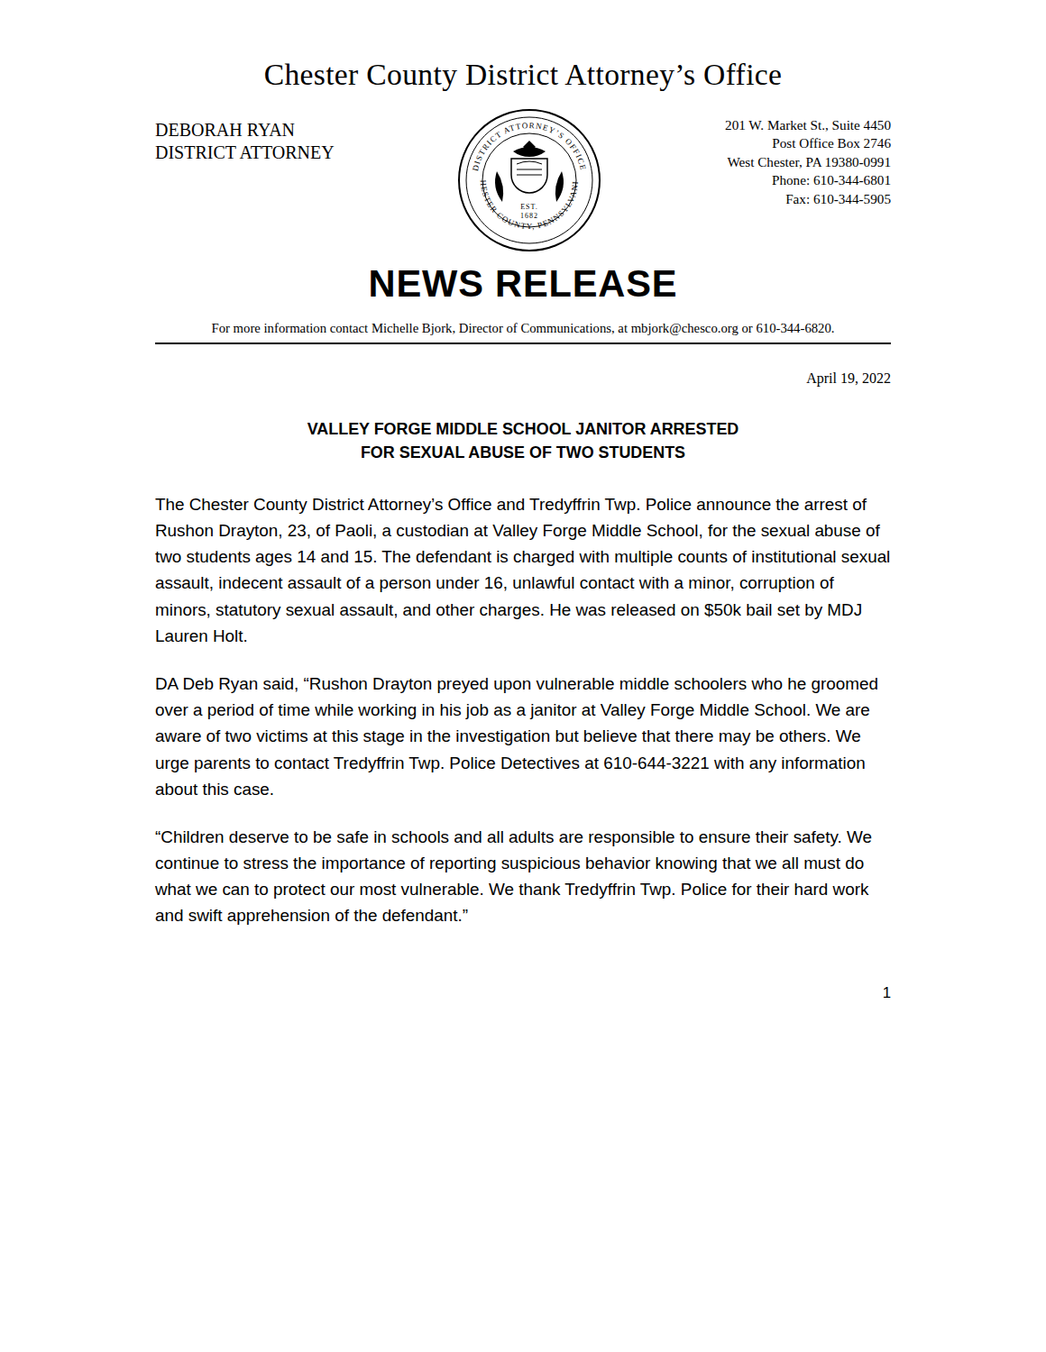Chester County District Attorney’s Office
DEBORAH RYAN
DISTRICT ATTORNEY
DISTRICT ATTORNEY’S OFFICE CHESTER COUNTY, PENNSYLVANIA EST. 1682
201 W. Market St., Suite 4450
Post Office Box 2746
West Chester, PA 19380-0991
Phone: 610-344-6801
Fax: 610-344-5905
NEWS RELEASE
For more information contact Michelle Bjork, Director of Communications, at mbjork@chesco.org or 610-344-6820.
April 19, 2022
VALLEY FORGE MIDDLE SCHOOL JANITOR ARRESTED
FOR SEXUAL ABUSE OF TWO STUDENTS
The Chester County District Attorney’s Office and Tredyffrin Twp. Police announce the arrest of Rushon Drayton, 23, of Paoli, a custodian at Valley Forge Middle School, for the sexual abuse of two students ages 14 and 15. The defendant is charged with multiple counts of institutional sexual assault, indecent assault of a person under 16, unlawful contact with a minor, corruption of minors, statutory sexual assault, and other charges. He was released on $50k bail set by MDJ Lauren Holt.
DA Deb Ryan said, “Rushon Drayton preyed upon vulnerable middle schoolers who he groomed over a period of time while working in his job as a janitor at Valley Forge Middle School. We are aware of two victims at this stage in the investigation but believe that there may be others. We urge parents to contact Tredyffrin Twp. Police Detectives at 610-644-3221 with any information about this case.
“Children deserve to be safe in schools and all adults are responsible to ensure their safety. We continue to stress the importance of reporting suspicious behavior knowing that we all must do what we can to protect our most vulnerable. We thank Tredyffrin Twp. Police for their hard work and swift apprehension of the defendant.”
1